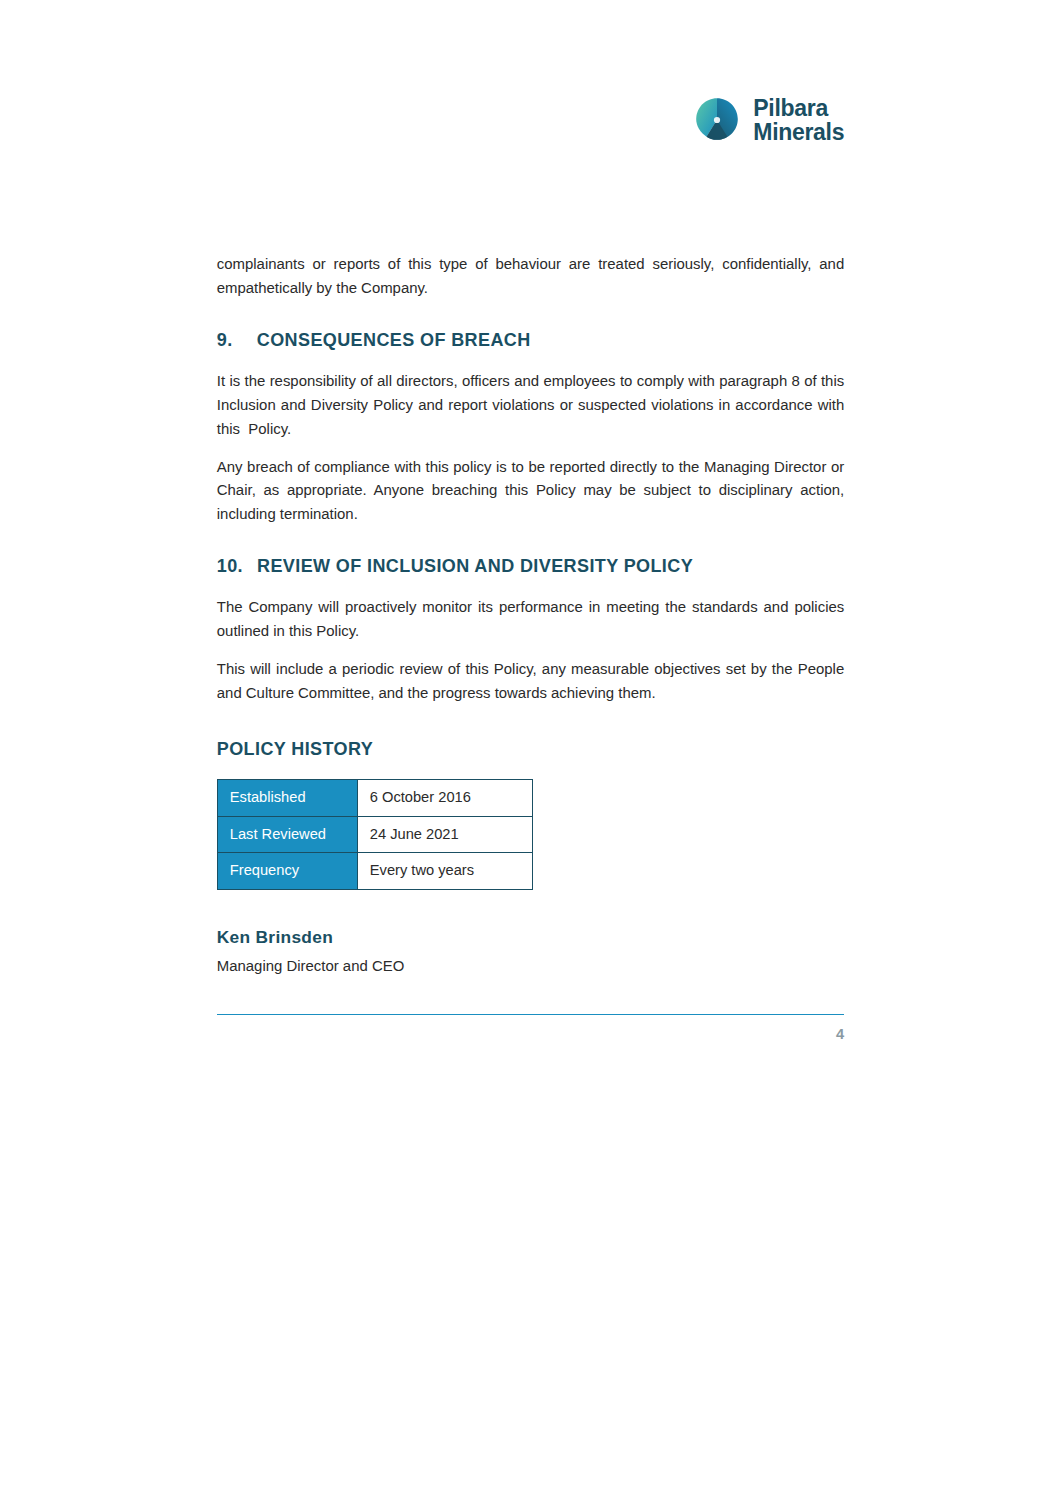PilbaraMinerals
complainants or reports of this type of behaviour are treated seriously, confidentially, and empathetically by the Company.
9. Consequences of Breach
It is the responsibility of all directors, officers and employees to comply with paragraph 8 of this Inclusion and Diversity Policy and report violations or suspected violations in accordance with this Policy.
Any breach of compliance with this policy is to be reported directly to the Managing Director or Chair, as appropriate. Anyone breaching this Policy may be subject to disciplinary action, including termination.
10. Review of Inclusion and Diversity Policy
The Company will proactively monitor its performance in meeting the standards and policies outlined in this Policy.
This will include a periodic review of this Policy, any measurable objectives set by the People and Culture Committee, and the progress towards achieving them.
Policy History
| Established | 6 October 2016 |
| Last Reviewed | 24 June 2021 |
| Frequency | Every two years |
Ken Brinsden
Managing Director and CEO
4